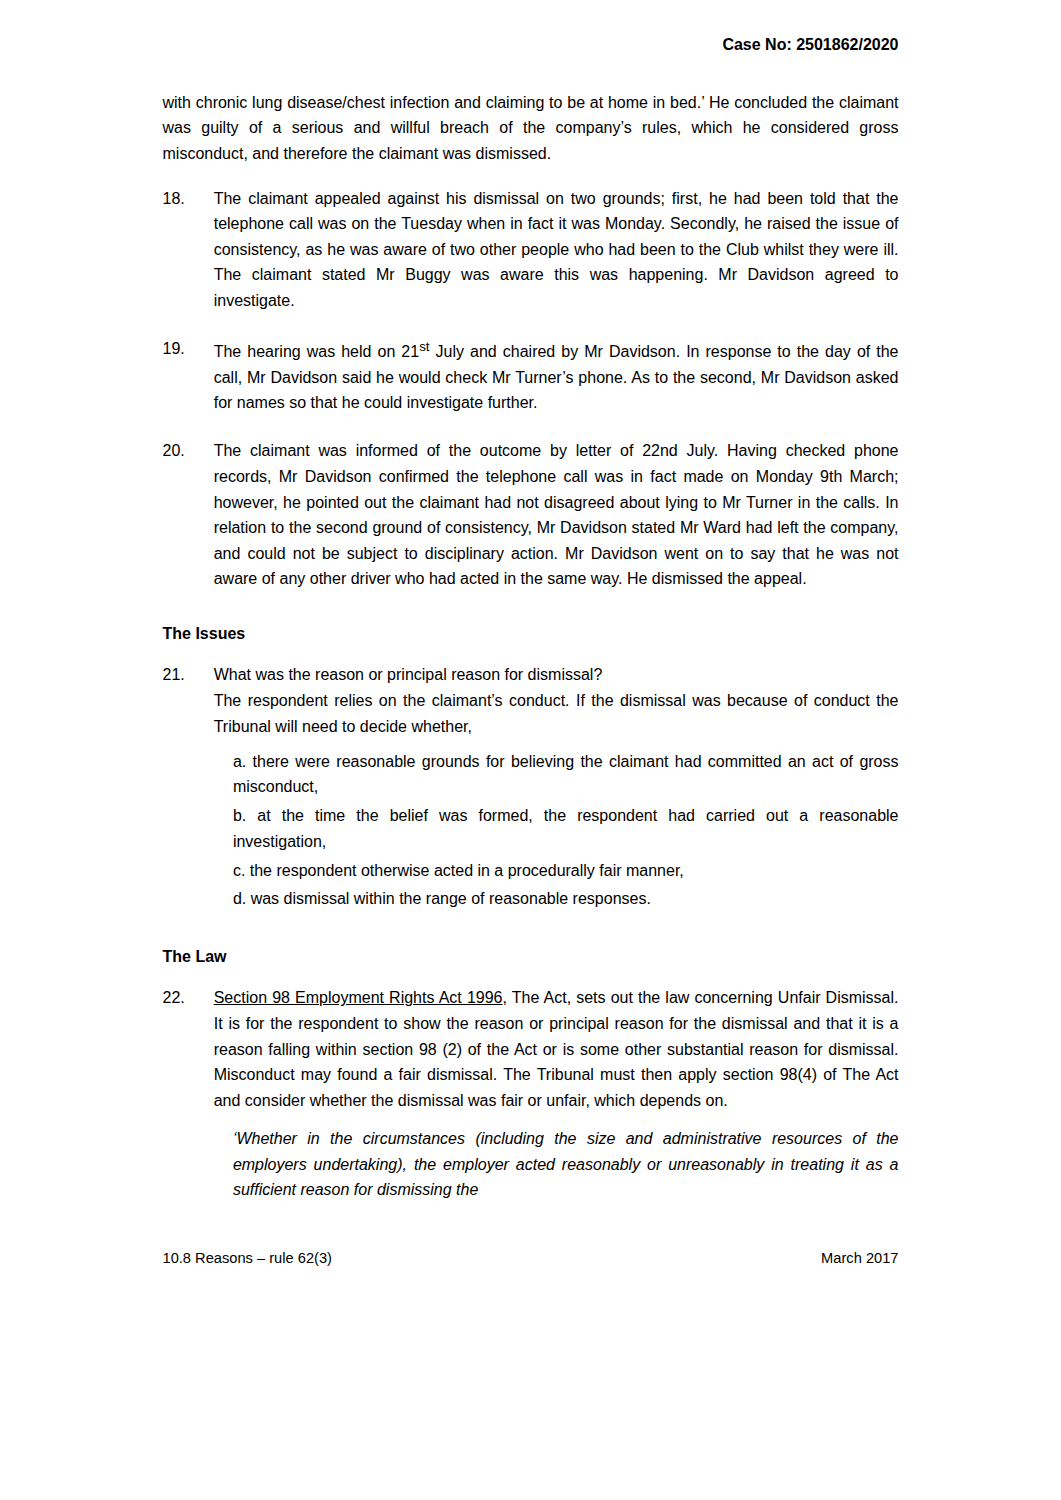Case No: 2501862/2020
with chronic lung disease/chest infection and claiming to be at home in bed.’ He concluded the claimant was guilty of a serious and willful breach of the company’s rules, which he considered gross misconduct, and therefore the claimant was dismissed.
18. The claimant appealed against his dismissal on two grounds; first, he had been told that the telephone call was on the Tuesday when in fact it was Monday. Secondly, he raised the issue of consistency, as he was aware of two other people who had been to the Club whilst they were ill. The claimant stated Mr Buggy was aware this was happening. Mr Davidson agreed to investigate.
19. The hearing was held on 21st July and chaired by Mr Davidson. In response to the day of the call, Mr Davidson said he would check Mr Turner’s phone. As to the second, Mr Davidson asked for names so that he could investigate further.
20. The claimant was informed of the outcome by letter of 22nd July. Having checked phone records, Mr Davidson confirmed the telephone call was in fact made on Monday 9th March; however, he pointed out the claimant had not disagreed about lying to Mr Turner in the calls. In relation to the second ground of consistency, Mr Davidson stated Mr Ward had left the company, and could not be subject to disciplinary action. Mr Davidson went on to say that he was not aware of any other driver who had acted in the same way. He dismissed the appeal.
The Issues
21. What was the reason or principal reason for dismissal?
The respondent relies on the claimant’s conduct. If the dismissal was because of conduct the Tribunal will need to decide whether,
a. there were reasonable grounds for believing the claimant had committed an act of gross misconduct,
b. at the time the belief was formed, the respondent had carried out a reasonable investigation,
c. the respondent otherwise acted in a procedurally fair manner,
d. was dismissal within the range of reasonable responses.
The Law
22. Section 98 Employment Rights Act 1996, The Act, sets out the law concerning Unfair Dismissal. It is for the respondent to show the reason or principal reason for the dismissal and that it is a reason falling within section 98 (2) of the Act or is some other substantial reason for dismissal. Misconduct may found a fair dismissal. The Tribunal must then apply section 98(4) of The Act and consider whether the dismissal was fair or unfair, which depends on.
‘Whether in the circumstances (including the size and administrative resources of the employers undertaking), the employer acted reasonably or unreasonably in treating it as a sufficient reason for dismissing the
10.8 Reasons – rule 62(3) March 2017